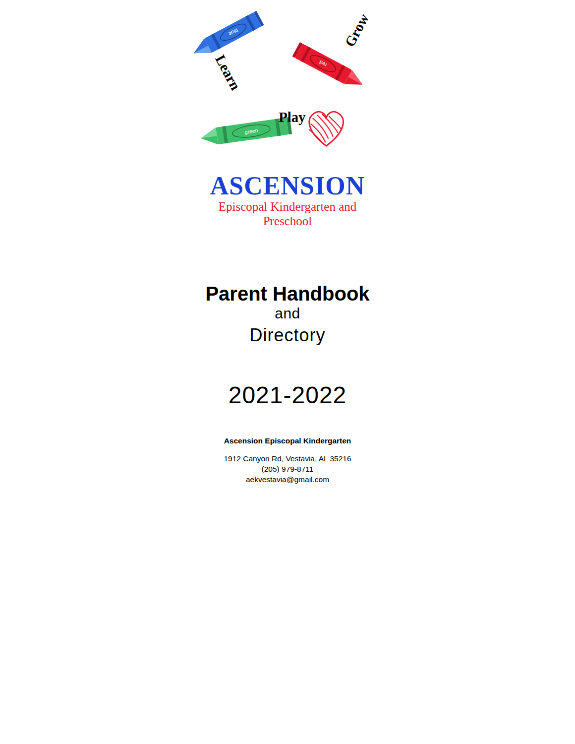red Grow blue Learn green Play
ASCENSION
Episcopal Kindergarten and
Preschool
Parent Handbook
and
Directory
2021-2022
Ascension Episcopal Kindergarten
1912 Canyon Rd, Vestavia, AL 35216
(205) 979-8711
aekvestavia@gmail.com